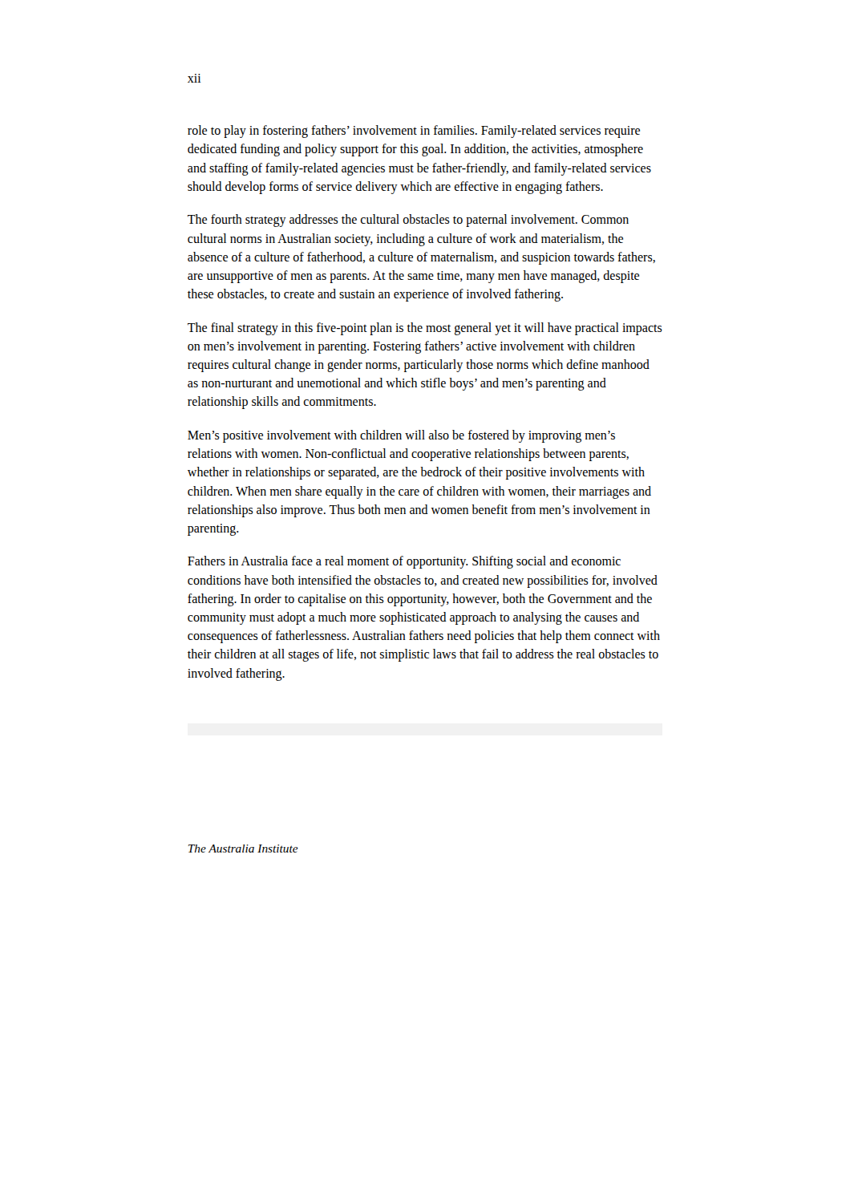xii
role to play in fostering fathers’ involvement in families. Family-related services require dedicated funding and policy support for this goal. In addition, the activities, atmosphere and staffing of family-related agencies must be father-friendly, and family-related services should develop forms of service delivery which are effective in engaging fathers.
The fourth strategy addresses the cultural obstacles to paternal involvement. Common cultural norms in Australian society, including a culture of work and materialism, the absence of a culture of fatherhood, a culture of maternalism, and suspicion towards fathers, are unsupportive of men as parents. At the same time, many men have managed, despite these obstacles, to create and sustain an experience of involved fathering.
The final strategy in this five-point plan is the most general yet it will have practical impacts on men’s involvement in parenting. Fostering fathers’ active involvement with children requires cultural change in gender norms, particularly those norms which define manhood as non-nurturant and unemotional and which stifle boys’ and men’s parenting and relationship skills and commitments.
Men’s positive involvement with children will also be fostered by improving men’s relations with women. Non-conflictual and cooperative relationships between parents, whether in relationships or separated, are the bedrock of their positive involvements with children. When men share equally in the care of children with women, their marriages and relationships also improve. Thus both men and women benefit from men’s involvement in parenting.
Fathers in Australia face a real moment of opportunity. Shifting social and economic conditions have both intensified the obstacles to, and created new possibilities for, involved fathering. In order to capitalise on this opportunity, however, both the Government and the community must adopt a much more sophisticated approach to analysing the causes and consequences of fatherlessness. Australian fathers need policies that help them connect with their children at all stages of life, not simplistic laws that fail to address the real obstacles to involved fathering.
The Australia Institute